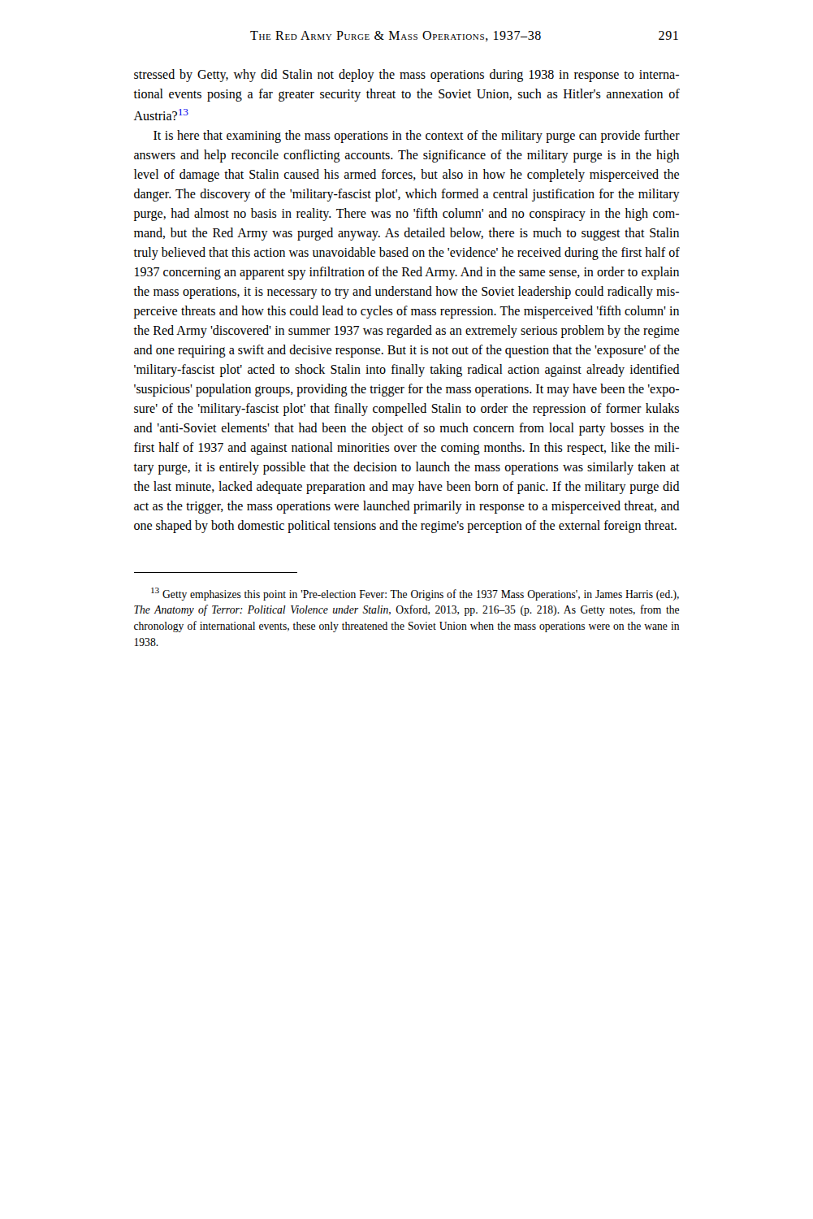The Red Army Purge & Mass Operations, 1937–38 291
stressed by Getty, why did Stalin not deploy the mass operations during 1938 in response to international events posing a far greater security threat to the Soviet Union, such as Hitler's annexation of Austria?13
It is here that examining the mass operations in the context of the military purge can provide further answers and help reconcile conflicting accounts. The significance of the military purge is in the high level of damage that Stalin caused his armed forces, but also in how he completely misperceived the danger. The discovery of the 'military-fascist plot', which formed a central justification for the military purge, had almost no basis in reality. There was no 'fifth column' and no conspiracy in the high command, but the Red Army was purged anyway. As detailed below, there is much to suggest that Stalin truly believed that this action was unavoidable based on the 'evidence' he received during the first half of 1937 concerning an apparent spy infiltration of the Red Army. And in the same sense, in order to explain the mass operations, it is necessary to try and understand how the Soviet leadership could radically misperceive threats and how this could lead to cycles of mass repression. The misperceived 'fifth column' in the Red Army 'discovered' in summer 1937 was regarded as an extremely serious problem by the regime and one requiring a swift and decisive response. But it is not out of the question that the 'exposure' of the 'military-fascist plot' acted to shock Stalin into finally taking radical action against already identified 'suspicious' population groups, providing the trigger for the mass operations. It may have been the 'exposure' of the 'military-fascist plot' that finally compelled Stalin to order the repression of former kulaks and 'anti-Soviet elements' that had been the object of so much concern from local party bosses in the first half of 1937 and against national minorities over the coming months. In this respect, like the military purge, it is entirely possible that the decision to launch the mass operations was similarly taken at the last minute, lacked adequate preparation and may have been born of panic. If the military purge did act as the trigger, the mass operations were launched primarily in response to a misperceived threat, and one shaped by both domestic political tensions and the regime's perception of the external foreign threat.
13 Getty emphasizes this point in 'Pre-election Fever: The Origins of the 1937 Mass Operations', in James Harris (ed.), The Anatomy of Terror: Political Violence under Stalin, Oxford, 2013, pp. 216–35 (p. 218). As Getty notes, from the chronology of international events, these only threatened the Soviet Union when the mass operations were on the wane in 1938.